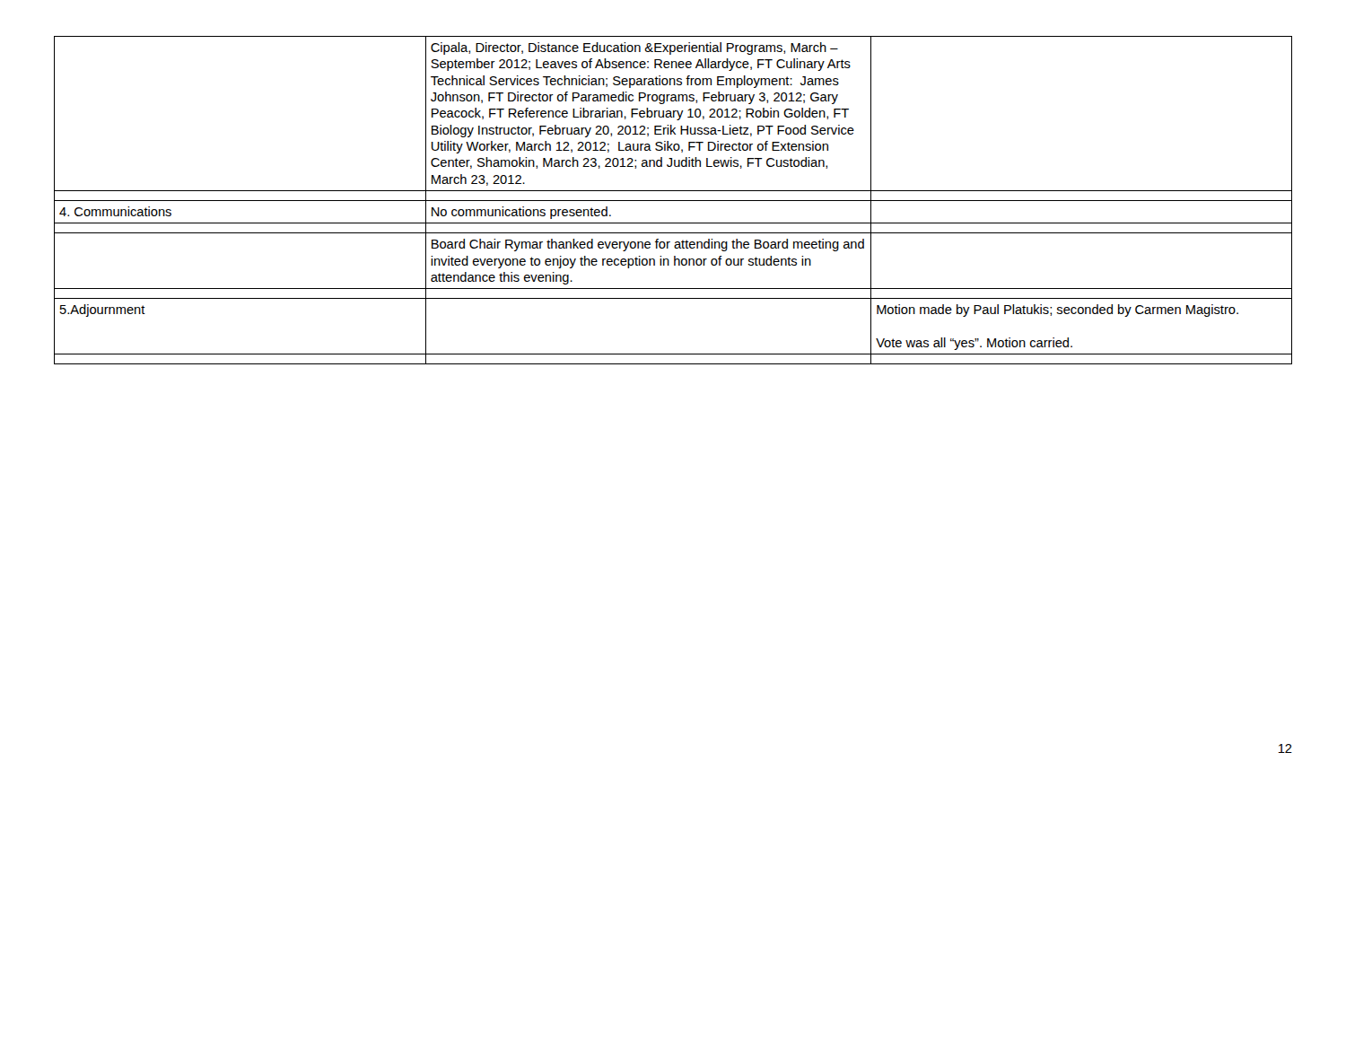| | Cipala, Director, Distance Education &Experiential Programs, March – September 2012; Leaves of Absence: Renee Allardyce, FT Culinary Arts Technical Services Technician; Separations from Employment: James Johnson, FT Director of Paramedic Programs, February 3, 2012; Gary Peacock, FT Reference Librarian, February 10, 2012; Robin Golden, FT Biology Instructor, February 20, 2012; Erik Hussa-Lietz, PT Food Service Utility Worker, March 12, 2012; Laura Siko, FT Director of Extension Center, Shamokin, March 23, 2012; and Judith Lewis, FT Custodian, March 23, 2012. | |
| 4. Communications | No communications presented. | |
| | Board Chair Rymar thanked everyone for attending the Board meeting and invited everyone to enjoy the reception in honor of our students in attendance this evening. | |
| 5.Adjournment | | Motion made by Paul Platukis; seconded by Carmen Magistro. Vote was all “yes”. Motion carried. |
12